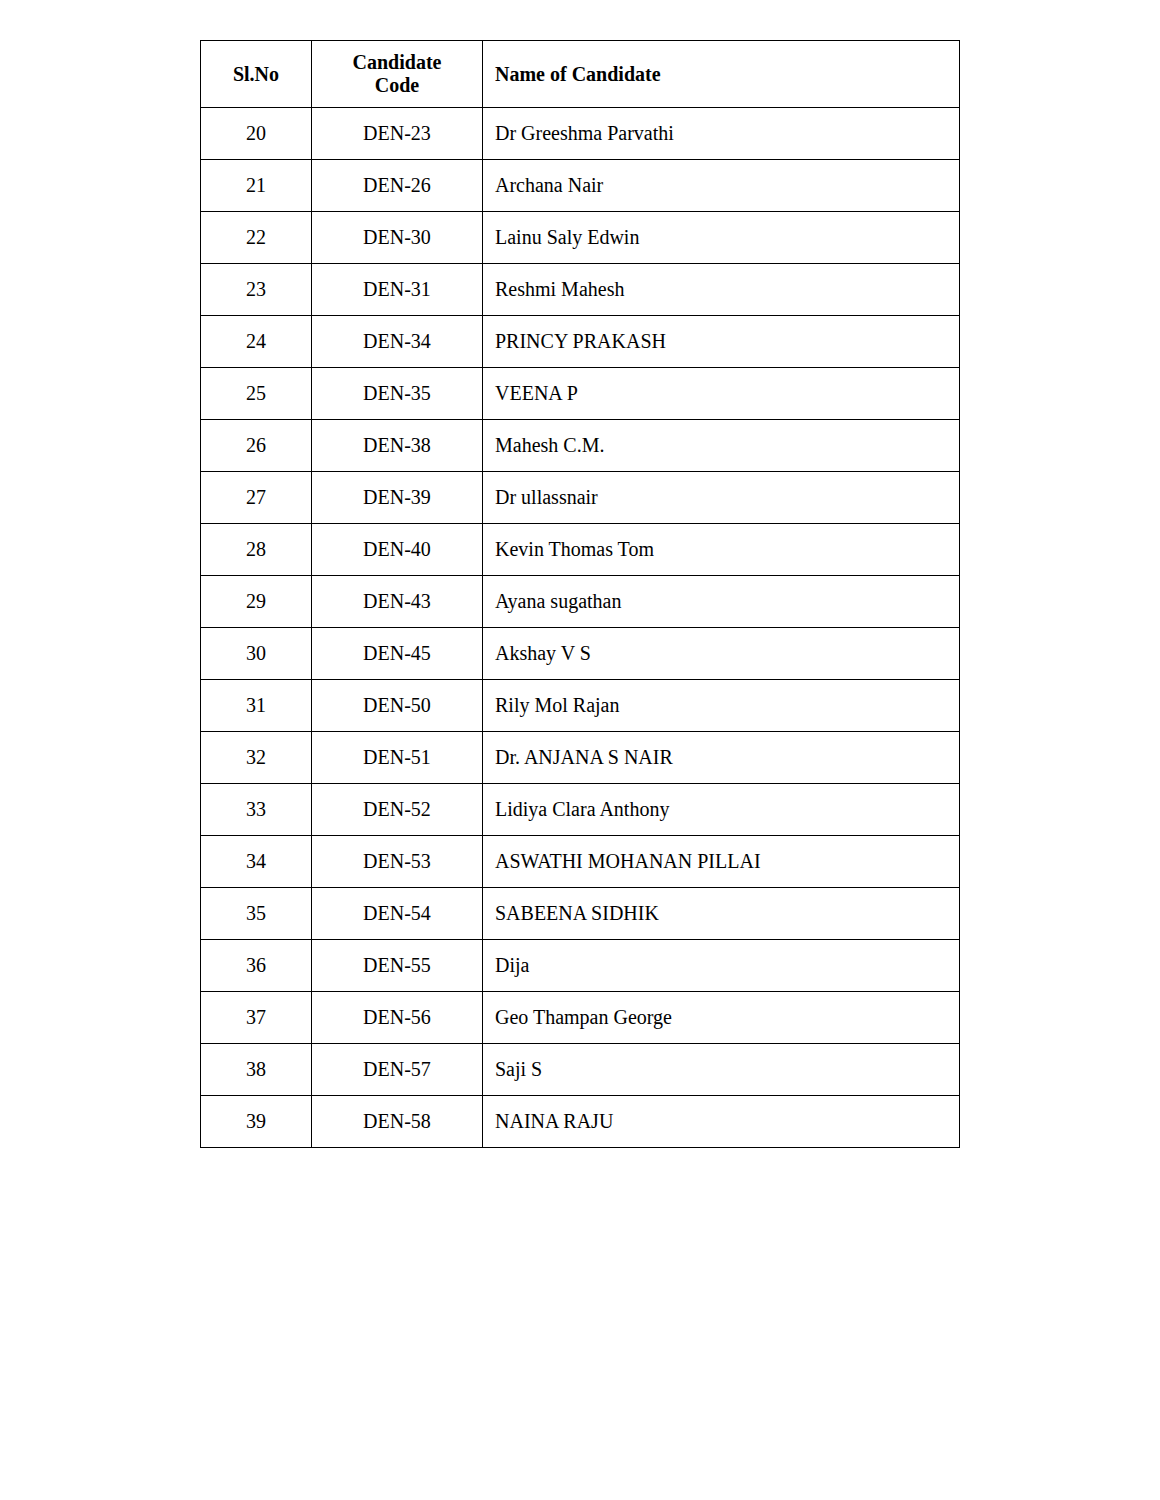| Sl.No | Candidate Code | Name of Candidate |
| --- | --- | --- |
| 20 | DEN-23 | Dr Greeshma Parvathi |
| 21 | DEN-26 | Archana Nair |
| 22 | DEN-30 | Lainu Saly Edwin |
| 23 | DEN-31 | Reshmi Mahesh |
| 24 | DEN-34 | PRINCY PRAKASH |
| 25 | DEN-35 | VEENA P |
| 26 | DEN-38 | Mahesh C.M. |
| 27 | DEN-39 | Dr ullassnair |
| 28 | DEN-40 | Kevin Thomas Tom |
| 29 | DEN-43 | Ayana sugathan |
| 30 | DEN-45 | Akshay V S |
| 31 | DEN-50 | Rily Mol Rajan |
| 32 | DEN-51 | Dr. ANJANA S NAIR |
| 33 | DEN-52 | Lidiya Clara Anthony |
| 34 | DEN-53 | ASWATHI MOHANAN PILLAI |
| 35 | DEN-54 | SABEENA SIDHIK |
| 36 | DEN-55 | Dija |
| 37 | DEN-56 | Geo Thampan George |
| 38 | DEN-57 | Saji S |
| 39 | DEN-58 | NAINA RAJU |